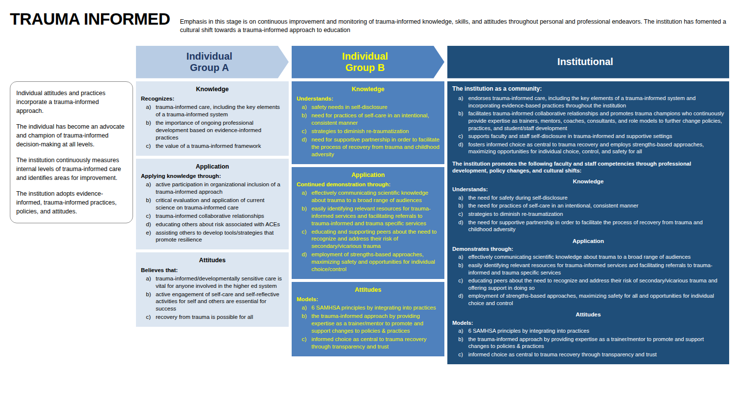TRAUMA INFORMED
Emphasis in this stage is on continuous improvement and monitoring of trauma-informed knowledge, skills, and attitudes throughout personal and professional endeavors. The institution has fomented a cultural shift towards a trauma-informed approach to education
Individual
Group A
Individual
Group B
Institutional
Individual attitudes and practices incorporate a trauma-informed approach.
The individual has become an advocate and champion of trauma-informed decision-making at all levels.
The institution continuously measures internal levels of trauma-informed care and identifies areas for improvement.
The institution adopts evidence-informed, trauma-informed practices, policies, and attitudes.
Knowledge
Recognizes:
trauma-informed care, including the key elements of a trauma-informed system
the importance of ongoing professional development based on evidence-informed practices
the value of a trauma-informed framework
Application
Applying knowledge through:
active participation in organizational inclusion of a trauma-informed approach
critical evaluation and application of current science on trauma-informed care
trauma-informed collaborative relationships
educating others about risk associated with ACEs
assisting others to develop tools/strategies that promote resilience
Attitudes
Believes that:
trauma-informed/developmentally sensitive care is vital for anyone involved in the higher ed system
active engagement of self-care and self-reflective activities for self and others are essential for success
recovery from trauma is possible for all
Knowledge
Understands:
safety needs in self-disclosure
need for practices of self-care in an intentional, consistent manner
strategies to diminish re-traumatization
need for supportive partnership in order to facilitate the process of recovery from trauma and childhood adversity
Application
Continued demonstration through:
effectively communicating scientific knowledge about trauma to a broad range of audiences
easily identifying relevant resources for trauma-informed services and facilitating referrals to trauma-informed and trauma specific services
educating and supporting peers about the need to recognize and address their risk of secondary/vicarious trauma
employment of strengths-based approaches, maximizing safety and opportunities for individual choice/control
Attitudes
Models:
6 SAMHSA principles by integrating into practices
the trauma-informed approach by providing expertise as a trainer/mentor to promote and support changes to policies & practices
informed choice as central to trauma recovery through transparency and trust
The institution as a community:
endorses trauma-informed care, including the key elements of a trauma-informed system and incorporating evidence-based practices throughout the institution
facilitates trauma-informed collaborative relationships and promotes trauma champions who continuously provide expertise as trainers, mentors, coaches, consultants, and role models to further change policies, practices, and student/staff development
supports faculty and staff self-disclosure in trauma-informed and supportive settings
fosters informed choice as central to trauma recovery and employs strengths-based approaches, maximizing opportunities for individual choice, control, and safety for all
The institution promotes the following faculty and staff competencies through professional development, policy changes, and cultural shifts:
Knowledge
Understands:
the need for safety during self-disclosure
the need for practices of self-care in an intentional, consistent manner
strategies to diminish re-traumatization
the need for supportive partnership in order to facilitate the process of recovery from trauma and childhood adversity
Application
Demonstrates through:
effectively communicating scientific knowledge about trauma to a broad range of audiences
easily identifying relevant resources for trauma-informed services and facilitating referrals to trauma-informed and trauma specific services
educating peers about the need to recognize and address their risk of secondary/vicarious trauma and offering support in doing so
employment of strengths-based approaches, maximizing safety for all and opportunities for individual choice and control
Attitudes
Models:
6 SAMHSA principles by integrating into practices
the trauma-informed approach by providing expertise as a trainer/mentor to promote and support changes to policies & practices
informed choice as central to trauma recovery through transparency and trust